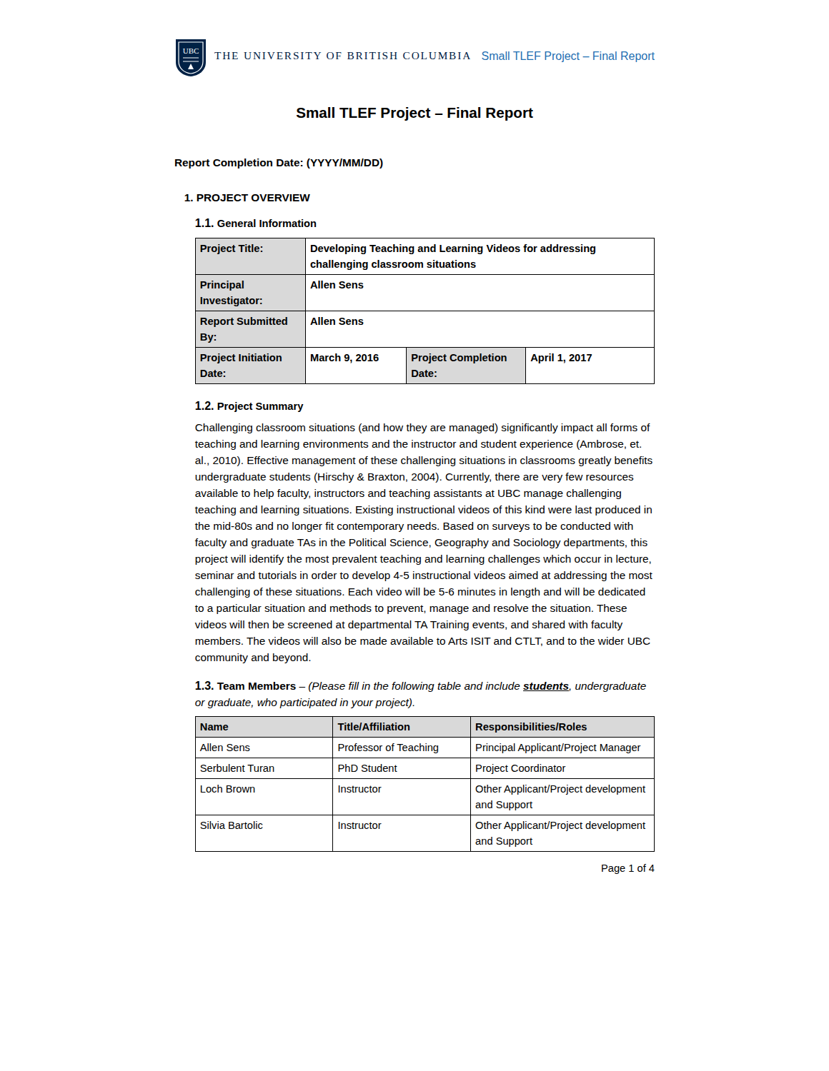UBC
THE UNIVERSITY OF BRITISH COLUMBIA
Small TLEF Project – Final Report
Small TLEF Project – Final Report
Report Completion Date: (YYYY/MM/DD)
PROJECT OVERVIEW
1.1. General Information
| Project Title: | Developing Teaching and Learning Videos for addressing challenging classroom situations |
| Principal Investigator: | Allen Sens |
| Report Submitted By: | Allen Sens |
| Project Initiation Date: | March 9, 2016 | Project Completion Date: | April 1, 2017 |
1.2. Project Summary
Challenging classroom situations (and how they are managed) significantly impact all forms of teaching and learning environments and the instructor and student experience (Ambrose, et. al., 2010). Effective management of these challenging situations in classrooms greatly benefits undergraduate students (Hirschy & Braxton, 2004). Currently, there are very few resources available to help faculty, instructors and teaching assistants at UBC manage challenging teaching and learning situations. Existing instructional videos of this kind were last produced in the mid-80s and no longer fit contemporary needs. Based on surveys to be conducted with faculty and graduate TAs in the Political Science, Geography and Sociology departments, this project will identify the most prevalent teaching and learning challenges which occur in lecture, seminar and tutorials in order to develop 4-5 instructional videos aimed at addressing the most challenging of these situations. Each video will be 5-6 minutes in length and will be dedicated to a particular situation and methods to prevent, manage and resolve the situation. These videos will then be screened at departmental TA Training events, and shared with faculty members. The videos will also be made available to Arts ISIT and CTLT, and to the wider UBC community and beyond.
1.3. Team Members – (Please fill in the following table and include students, undergraduate or graduate, who participated in your project).
| Name | Title/Affiliation | Responsibilities/Roles |
| --- | --- | --- |
| Allen Sens | Professor of Teaching | Principal Applicant/Project Manager |
| Serbulent Turan | PhD Student | Project Coordinator |
| Loch Brown | Instructor | Other Applicant/Project development and Support |
| Silvia Bartolic | Instructor | Other Applicant/Project development and Support |
Page 1 of 4